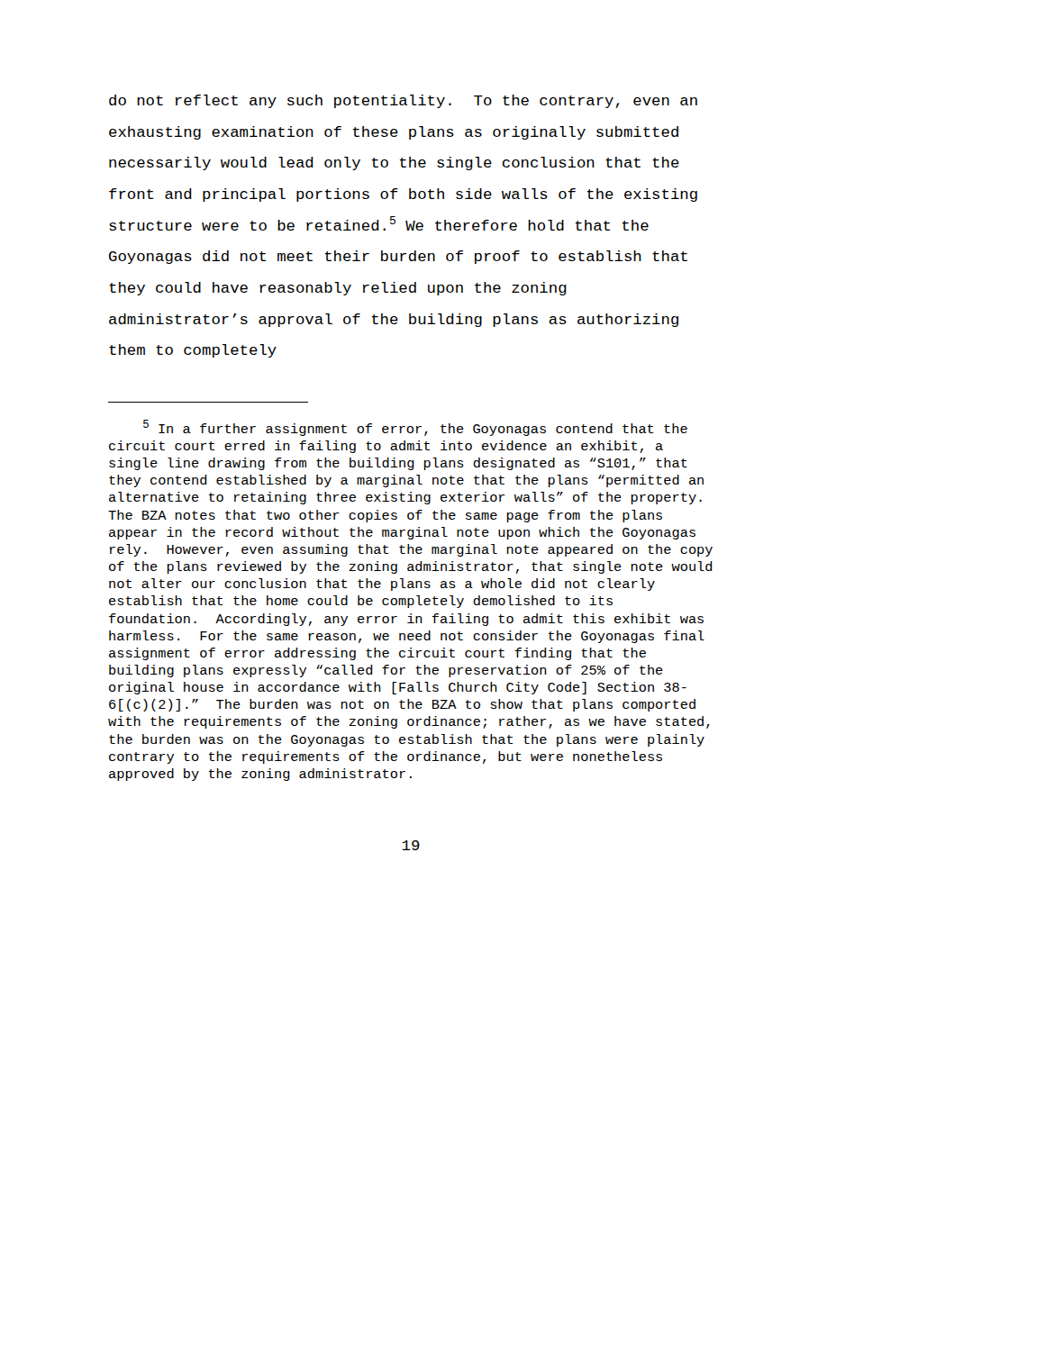do not reflect any such potentiality. To the contrary, even an exhausting examination of these plans as originally submitted necessarily would lead only to the single conclusion that the front and principal portions of both side walls of the existing structure were to be retained.5 We therefore hold that the Goyonagas did not meet their burden of proof to establish that they could have reasonably relied upon the zoning administrator’s approval of the building plans as authorizing them to completely
5 In a further assignment of error, the Goyonagas contend that the circuit court erred in failing to admit into evidence an exhibit, a single line drawing from the building plans designated as “S101,” that they contend established by a marginal note that the plans “permitted an alternative to retaining three existing exterior walls” of the property. The BZA notes that two other copies of the same page from the plans appear in the record without the marginal note upon which the Goyonagas rely. However, even assuming that the marginal note appeared on the copy of the plans reviewed by the zoning administrator, that single note would not alter our conclusion that the plans as a whole did not clearly establish that the home could be completely demolished to its foundation. Accordingly, any error in failing to admit this exhibit was harmless. For the same reason, we need not consider the Goyonagas final assignment of error addressing the circuit court finding that the building plans expressly “called for the preservation of 25% of the original house in accordance with [Falls Church City Code] Section 38-6[(c)(2)].” The burden was not on the BZA to show that plans comported with the requirements of the zoning ordinance; rather, as we have stated, the burden was on the Goyonagas to establish that the plans were plainly contrary to the requirements of the ordinance, but were nonetheless approved by the zoning administrator.
19